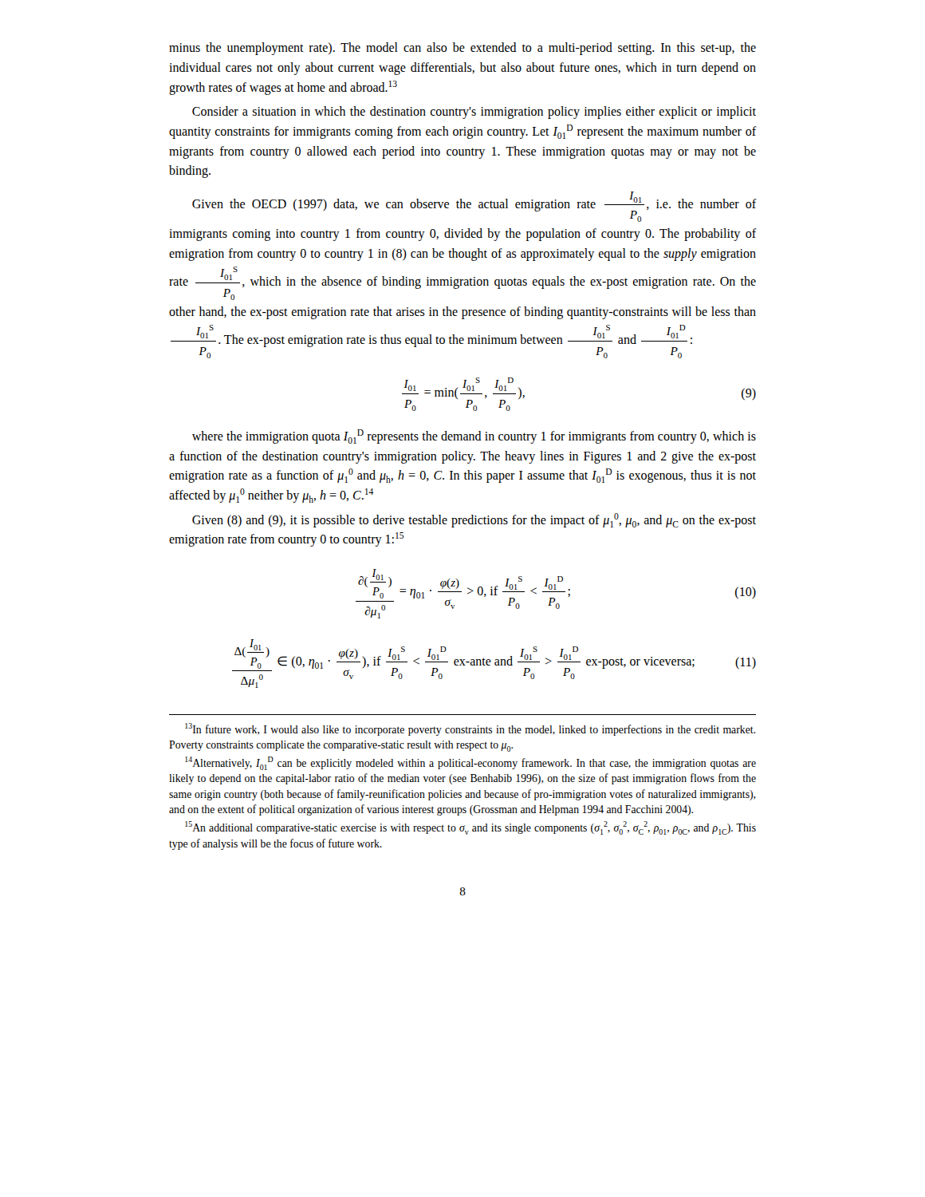minus the unemployment rate). The model can also be extended to a multi-period setting. In this set-up, the individual cares not only about current wage differentials, but also about future ones, which in turn depend on growth rates of wages at home and abroad.13
Consider a situation in which the destination country's immigration policy implies either explicit or implicit quantity constraints for immigrants coming from each origin country. Let I01D represent the maximum number of migrants from country 0 allowed each period into country 1. These immigration quotas may or may not be binding.
Given the OECD (1997) data, we can observe the actual emigration rate I01 P0, i.e. the number of immigrants coming into country 1 from country 0, divided by the population of country 0. The probability of emigration from country 0 to country 1 in (8) can be thought of as approximately equal to the supply emigration rate I01S P0, which in the absence of binding immigration quotas equals the ex-post emigration rate. On the other hand, the ex-post emigration rate that arises in the presence of binding quantity-constraints will be less than I01S P0. The ex-post emigration rate is thus equal to the minimum between I01S P0 and I01D P0:
I01 P0 = min(I01S P0, I01D P0), (9)
where the immigration quota I01D represents the demand in country 1 for immigrants from country 0, which is a function of the destination country's immigration policy. The heavy lines in Figures 1 and 2 give the ex-post emigration rate as a function of μ10 and μh, h = 0, C. In this paper I assume that I01D is exogenous, thus it is not affected by μ10 neither by μh, h = 0, C.14
Given (8) and (9), it is possible to derive testable predictions for the impact of μ10, μ0, and μC on the ex-post emigration rate from country 0 to country 1:15
∂(I01 P0)∂μ10 = η01 · φ(z) σv > 0, if I01S P0 < I01D P0; (10)
Δ(I01 P0) Δμ10 ∈ (0, η01 · φ(z) σv), if I01S P0 < I01D P0 ex-ante and I01S P0 > I01D P0 ex-post, or viceversa; (11)
13In future work, I would also like to incorporate poverty constraints in the model, linked to imperfections in the credit market. Poverty constraints complicate the comparative-static result with respect to μ0.
14Alternatively, I01D can be explicitly modeled within a political-economy framework. In that case, the immigration quotas are likely to depend on the capital-labor ratio of the median voter (see Benhabib 1996), on the size of past immigration flows from the same origin country (both because of family-reunification policies and because of pro-immigration votes of naturalized immigrants), and on the extent of political organization of various interest groups (Grossman and Helpman 1994 and Facchini 2004).
15An additional comparative-static exercise is with respect to σv and its single components (σ12, σ02, σC2, ρ01, ρ0C, and ρ1C). This type of analysis will be the focus of future work.
8